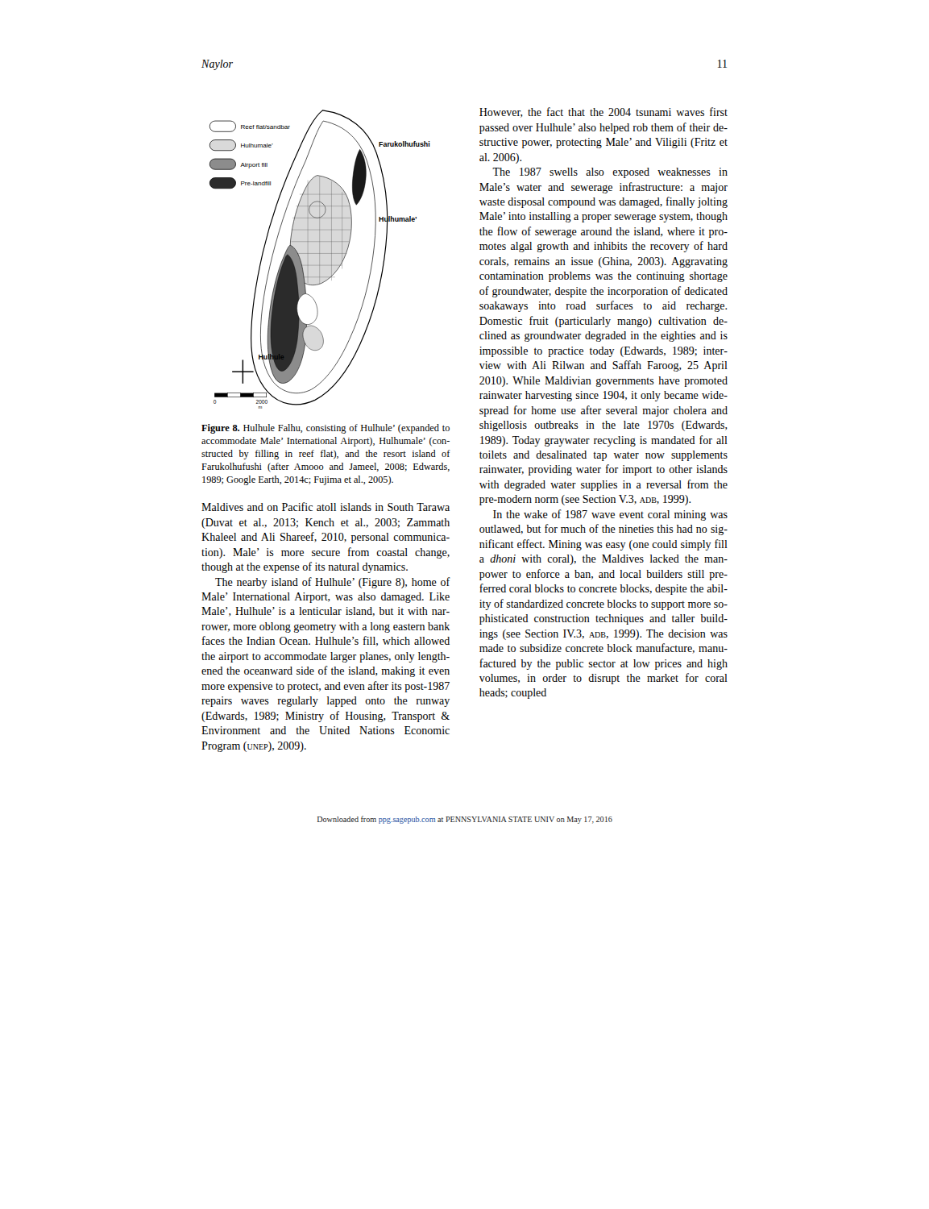Naylor 11
Reef flat/sandbar Hulhumale’ Airport fill Pre-landfill Farukolhufushi Hulhumale’ Hulhule 0 2000 m
Figure 8. Hulhule Falhu, consisting of Hulhule’ (expanded to accommodate Male’ International Airport), Hulhumale’ (constructed by filling in reef flat), and the resort island of Farukolhufushi (after Amooo and Jameel, 2008; Edwards, 1989; Google Earth, 2014c; Fujima et al., 2005).
Maldives and on Pacific atoll islands in South Tarawa (Duvat et al., 2013; Kench et al., 2003; Zammath Khaleel and Ali Shareef, 2010, personal communication). Male’ is more secure from coastal change, though at the expense of its natural dynamics.
The nearby island of Hulhule’ (Figure 8), home of Male’ International Airport, was also damaged. Like Male’, Hulhule’ is a lenticular island, but it with narrower, more oblong geometry with a long eastern bank faces the Indian Ocean. Hulhule’s fill, which allowed the airport to accommodate larger planes, only lengthened the oceanward side of the island, making it even more expensive to protect, and even after its post-1987 repairs waves regularly lapped onto the runway (Edwards, 1989; Ministry of Housing, Transport & Environment and the United Nations Economic Program (unep), 2009).
However, the fact that the 2004 tsunami waves first passed over Hulhule’ also helped rob them of their destructive power, protecting Male’ and Viligili (Fritz et al. 2006).
The 1987 swells also exposed weaknesses in Male’s water and sewerage infrastructure: a major waste disposal compound was damaged, finally jolting Male’ into installing a proper sewerage system, though the flow of sewerage around the island, where it promotes algal growth and inhibits the recovery of hard corals, remains an issue (Ghina, 2003). Aggravating contamination problems was the continuing shortage of groundwater, despite the incorporation of dedicated soakaways into road surfaces to aid recharge. Domestic fruit (particularly mango) cultivation declined as groundwater degraded in the eighties and is impossible to practice today (Edwards, 1989; interview with Ali Rilwan and Saffah Faroog, 25 April 2010). While Maldivian governments have promoted rainwater harvesting since 1904, it only became widespread for home use after several major cholera and shigellosis outbreaks in the late 1970s (Edwards, 1989). Today graywater recycling is mandated for all toilets and desalinated tap water now supplements rainwater, providing water for import to other islands with degraded water supplies in a reversal from the pre-modern norm (see Section V.3, adb, 1999).
In the wake of 1987 wave event coral mining was outlawed, but for much of the nineties this had no significant effect. Mining was easy (one could simply fill a dhoni with coral), the Maldives lacked the manpower to enforce a ban, and local builders still preferred coral blocks to concrete blocks, despite the ability of standardized concrete blocks to support more sophisticated construction techniques and taller buildings (see Section IV.3, adb, 1999). The decision was made to subsidize concrete block manufacture, manufactured by the public sector at low prices and high volumes, in order to disrupt the market for coral heads; coupled
Downloaded from ppg.sagepub.com at PENNSYLVANIA STATE UNIV on May 17, 2016